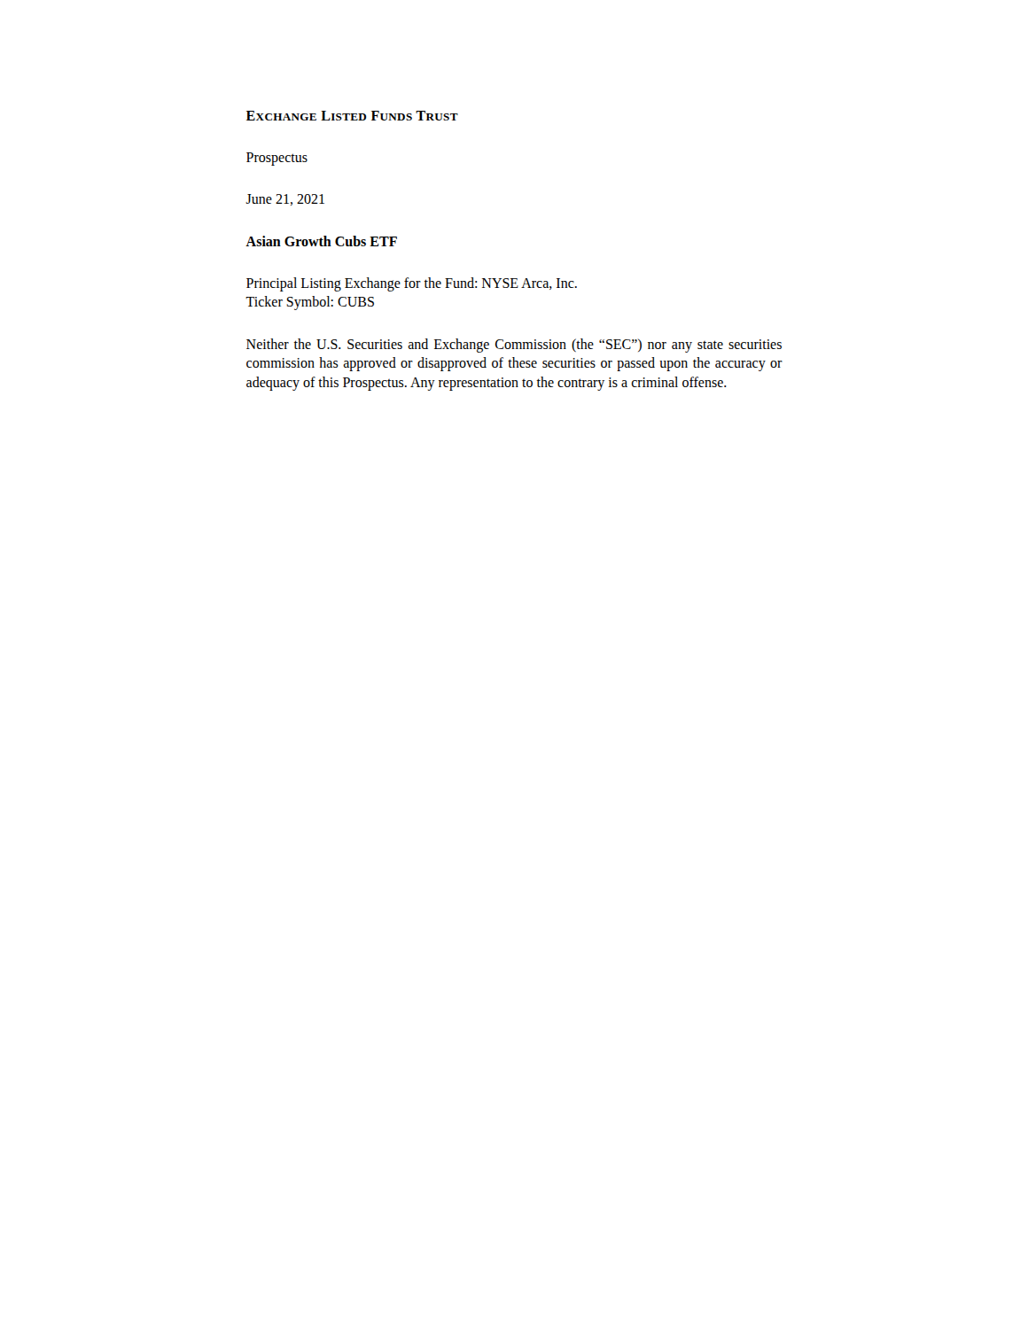EXCHANGE LISTED FUNDS TRUST
Prospectus
June 21, 2021
Asian Growth Cubs ETF
Principal Listing Exchange for the Fund: NYSE Arca, Inc.
Ticker Symbol: CUBS
Neither the U.S. Securities and Exchange Commission (the “SEC”) nor any state securities commission has approved or disapproved of these securities or passed upon the accuracy or adequacy of this Prospectus. Any representation to the contrary is a criminal offense.